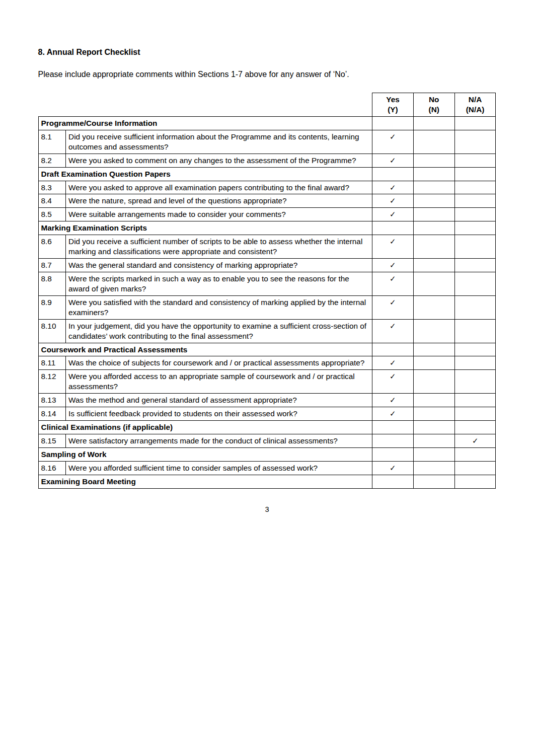8. Annual Report Checklist
Please include appropriate comments within Sections 1-7 above for any answer of ‘No’.
| | Yes (Y) | No (N) | N/A (N/A) |
| --- | --- | --- | --- |
| Programme/Course Information | | | |
| 8.1 | Did you receive sufficient information about the Programme and its contents, learning outcomes and assessments? | ✓ | | |
| 8.2 | Were you asked to comment on any changes to the assessment of the Programme? | ✓ | | |
| Draft Examination Question Papers | | | |
| 8.3 | Were you asked to approve all examination papers contributing to the final award? | ✓ | | |
| 8.4 | Were the nature, spread and level of the questions appropriate? | ✓ | | |
| 8.5 | Were suitable arrangements made to consider your comments? | ✓ | | |
| Marking Examination Scripts | | | |
| 8.6 | Did you receive a sufficient number of scripts to be able to assess whether the internal marking and classifications were appropriate and consistent? | ✓ | | |
| 8.7 | Was the general standard and consistency of marking appropriate? | ✓ | | |
| 8.8 | Were the scripts marked in such a way as to enable you to see the reasons for the award of given marks? | ✓ | | |
| 8.9 | Were you satisfied with the standard and consistency of marking applied by the internal examiners? | ✓ | | |
| 8.10 | In your judgement, did you have the opportunity to examine a sufficient cross-section of candidates’ work contributing to the final assessment? | ✓ | | |
| Coursework and Practical Assessments | | | |
| 8.11 | Was the choice of subjects for coursework and / or practical assessments appropriate? | ✓ | | |
| 8.12 | Were you afforded access to an appropriate sample of coursework and / or practical assessments? | ✓ | | |
| 8.13 | Was the method and general standard of assessment appropriate? | ✓ | | |
| 8.14 | Is sufficient feedback provided to students on their assessed work? | ✓ | | |
| Clinical Examinations (if applicable) | | | |
| 8.15 | Were satisfactory arrangements made for the conduct of clinical assessments? | | | ✓ |
| Sampling of Work | | | |
| 8.16 | Were you afforded sufficient time to consider samples of assessed work? | ✓ | | |
| Examining Board Meeting | | | |
3